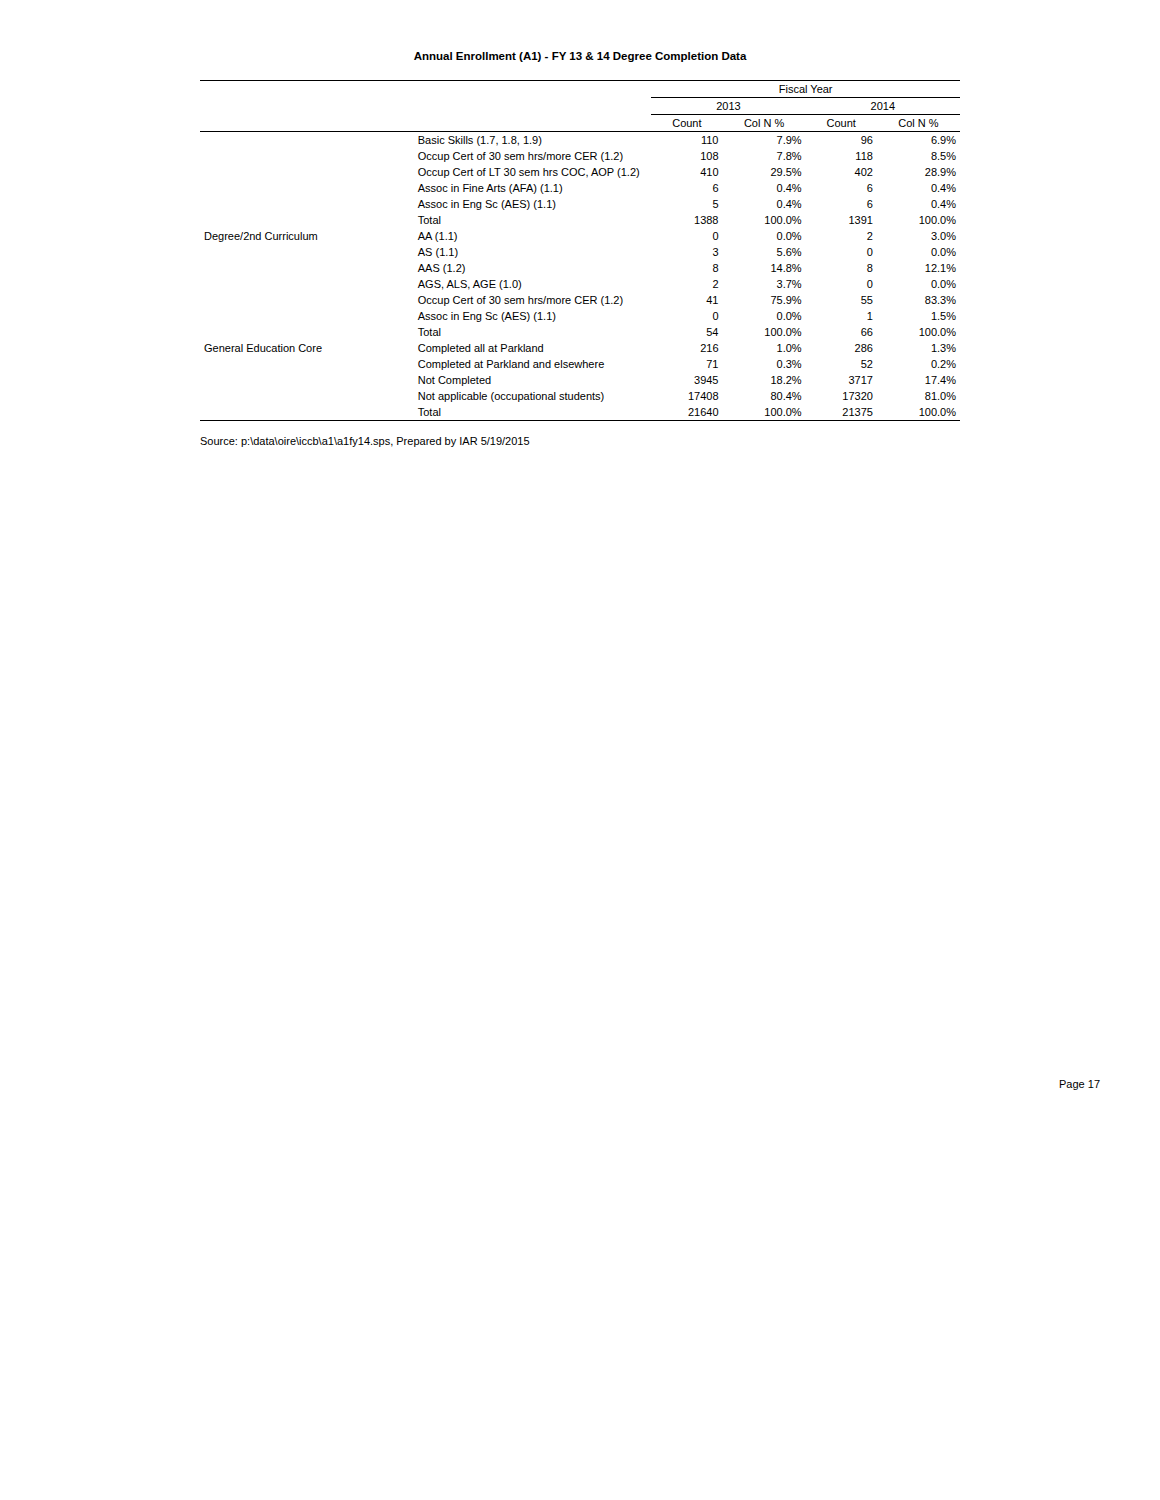Annual Enrollment (A1) - FY 13 & 14 Degree Completion Data
| | | Fiscal Year |
| | | 2013 | 2014 |
| | | Count | Col N % | Count | Col N % |
| | Basic Skills (1.7, 1.8, 1.9) | 110 | 7.9% | 96 | 6.9% |
| | Occup Cert of 30 sem hrs/more CER (1.2) | 108 | 7.8% | 118 | 8.5% |
| | Occup Cert of LT 30 sem hrs COC, AOP (1.2) | 410 | 29.5% | 402 | 28.9% |
| | Assoc in Fine Arts (AFA) (1.1) | 6 | 0.4% | 6 | 0.4% |
| | Assoc in Eng Sc (AES) (1.1) | 5 | 0.4% | 6 | 0.4% |
| | Total | 1388 | 100.0% | 1391 | 100.0% |
| Degree/2nd Curriculum | AA (1.1) | 0 | 0.0% | 2 | 3.0% |
| | AS (1.1) | 3 | 5.6% | 0 | 0.0% |
| | AAS (1.2) | 8 | 14.8% | 8 | 12.1% |
| | AGS, ALS, AGE (1.0) | 2 | 3.7% | 0 | 0.0% |
| | Occup Cert of 30 sem hrs/more CER (1.2) | 41 | 75.9% | 55 | 83.3% |
| | Assoc in Eng Sc (AES) (1.1) | 0 | 0.0% | 1 | 1.5% |
| | Total | 54 | 100.0% | 66 | 100.0% |
| General Education Core | Completed all at Parkland | 216 | 1.0% | 286 | 1.3% |
| | Completed at Parkland and elsewhere | 71 | 0.3% | 52 | 0.2% |
| | Not Completed | 3945 | 18.2% | 3717 | 17.4% |
| | Not applicable (occupational students) | 17408 | 80.4% | 17320 | 81.0% |
| | Total | 21640 | 100.0% | 21375 | 100.0% |
Source: p:\data\oire\iccb\a1\a1fy14.sps, Prepared by IAR 5/19/2015
Page 17